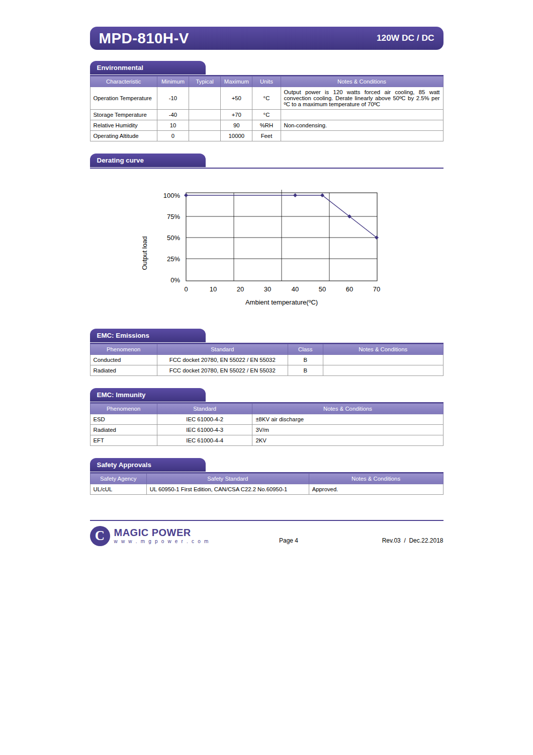MPD-810H-V
120W DC / DC
Environmental
| Characteristic | Minimum | Typical | Maximum | Units | Notes & Conditions |
| --- | --- | --- | --- | --- | --- |
| Operation Temperature | -10 | | +50 | °C | Output power is 120 watts forced air cooling, 85 watt convection cooling. Derate linearly above 50ºC by 2.5% per ºC to a maximum temperature of 70ºC |
| Storage Temperature | -40 | | +70 | °C | |
| Relative Humidity | 10 | | 90 | %RH | Non-condensing. |
| Operating Altitude | 0 | | 10000 | Feet | |
Derating curve
Output load 100% 75% 50% 25% 0% 0 10 20 30 40 50 60 70 Ambient temperature(ºC)
EMC: Emissions
| Phenomenon | Standard | Class | Notes & Conditions |
| --- | --- | --- | --- |
| Conducted | FCC docket 20780, EN 55022 / EN 55032 | B | |
| Radiated | FCC docket 20780, EN 55022 / EN 55032 | B | |
EMC: Immunity
| Phenomenon | Standard | Notes & Conditions |
| --- | --- | --- |
| ESD | IEC 61000-4-2 | ±8KV air discharge |
| Radiated | IEC 61000-4-3 | 3V/m |
| EFT | IEC 61000-4-4 | 2KV |
Safety Approvals
| Safety Agency | Safety Standard | Notes & Conditions |
| --- | --- | --- |
| UL/cUL | UL 60950-1 First Edition, CAN/CSA C22.2 No.60950-1 | Approved. |
C
MAGIC POWER
w w w . m g p o w e r . c o m
Page 4
Rev.03 / Dec.22.2018